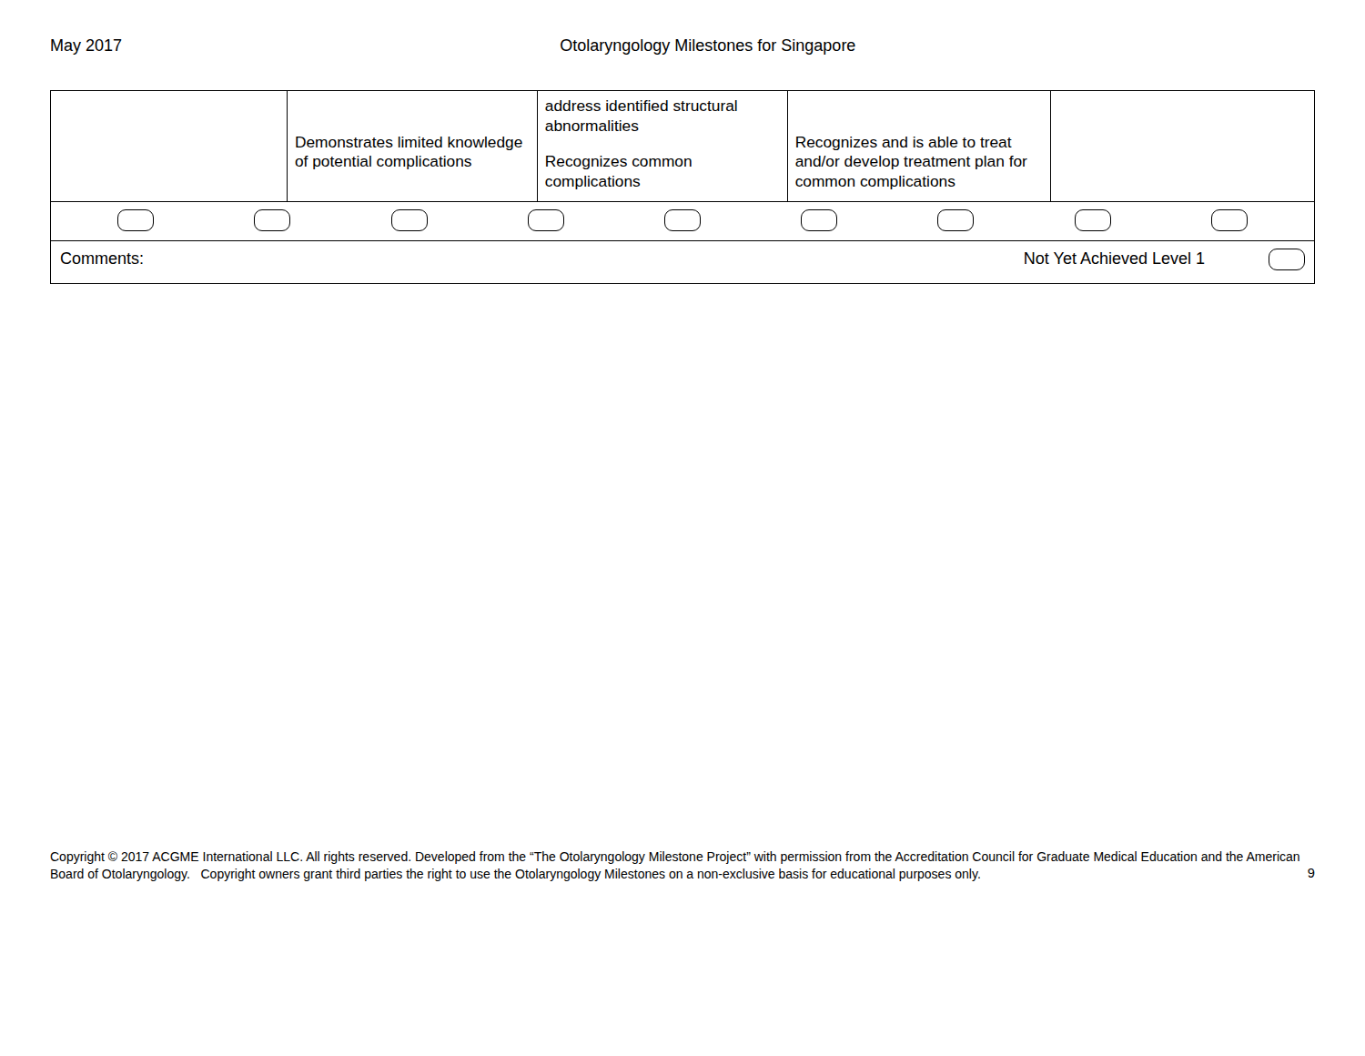May 2017
Otolaryngology Milestones for Singapore
| | Demonstrates limited knowledge of potential complications | address identified structural abnormalities Recognizes common complications | Recognizes and is able to treat and/or develop treatment plan for common complications | |
| Comments: Not Yet Achieved Level 1 |
Copyright © 2017 ACGME International LLC. All rights reserved. Developed from the “The Otolaryngology Milestone Project” with permission from the Accreditation Council for Graduate Medical Education and the American Board of Otolaryngology. Copyright owners grant third parties the right to use the Otolaryngology Milestones on a non-exclusive basis for educational purposes only. 9